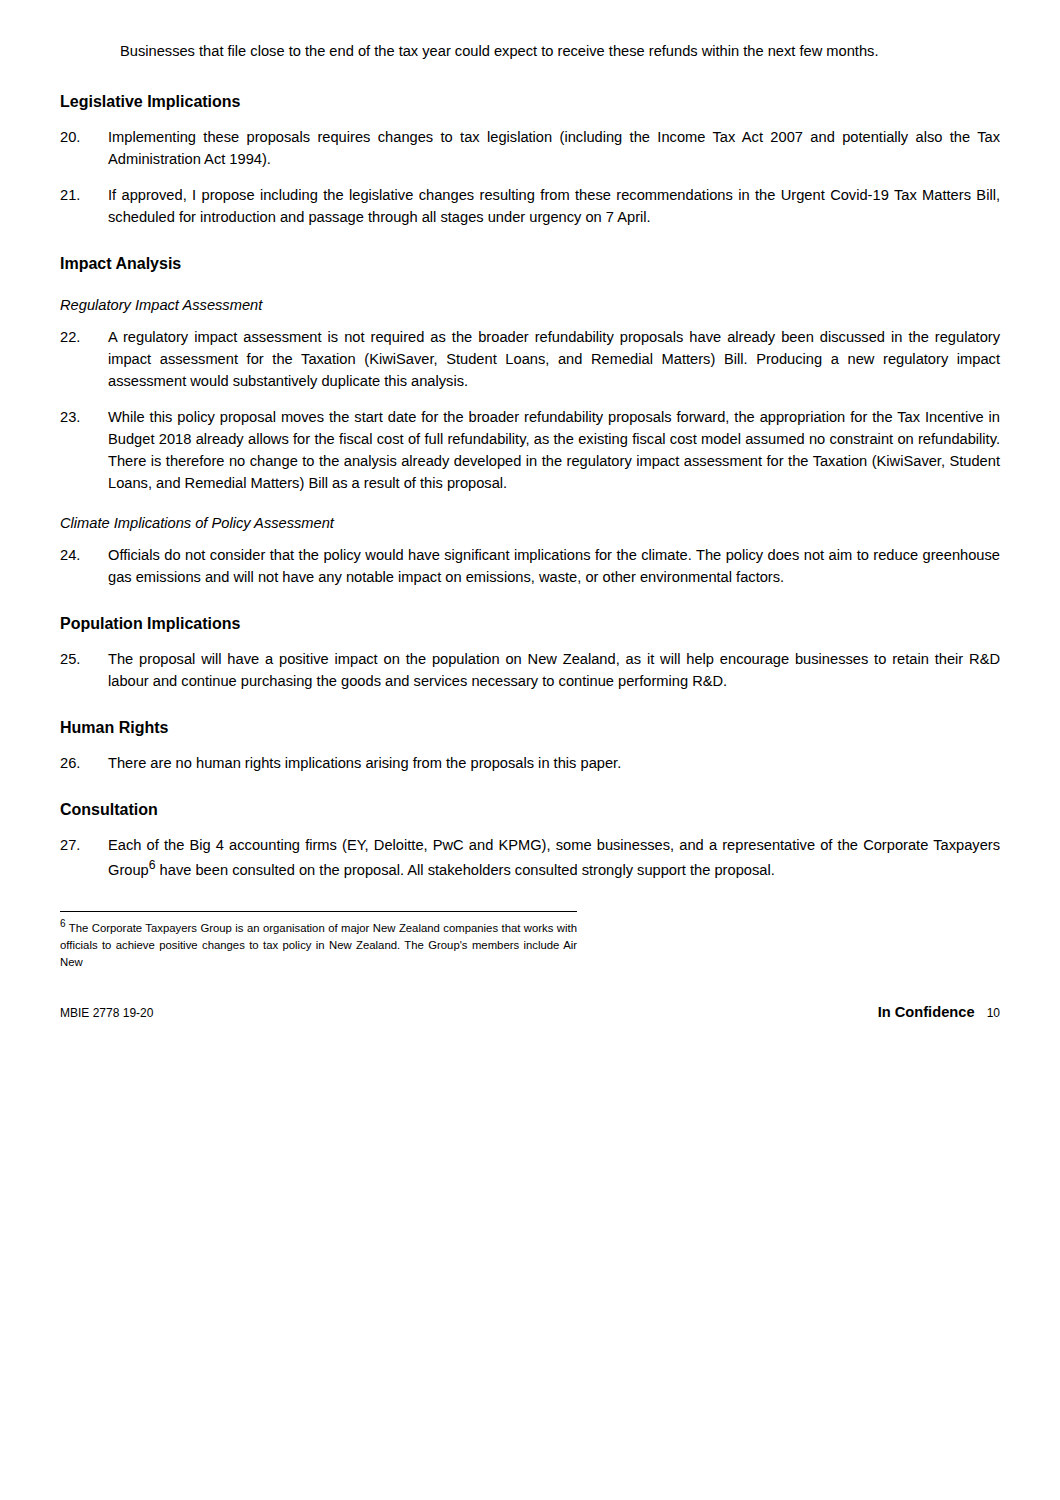Businesses that file close to the end of the tax year could expect to receive these refunds within the next few months.
Legislative Implications
20.
Implementing these proposals requires changes to tax legislation (including the Income Tax Act 2007 and potentially also the Tax Administration Act 1994).
21.
If approved, I propose including the legislative changes resulting from these recommendations in the Urgent Covid-19 Tax Matters Bill, scheduled for introduction and passage through all stages under urgency on 7 April.
Impact Analysis
Regulatory Impact Assessment
22.
A regulatory impact assessment is not required as the broader refundability proposals have already been discussed in the regulatory impact assessment for the Taxation (KiwiSaver, Student Loans, and Remedial Matters) Bill. Producing a new regulatory impact assessment would substantively duplicate this analysis.
23.
While this policy proposal moves the start date for the broader refundability proposals forward, the appropriation for the Tax Incentive in Budget 2018 already allows for the fiscal cost of full refundability, as the existing fiscal cost model assumed no constraint on refundability. There is therefore no change to the analysis already developed in the regulatory impact assessment for the Taxation (KiwiSaver, Student Loans, and Remedial Matters) Bill as a result of this proposal.
Climate Implications of Policy Assessment
24.
Officials do not consider that the policy would have significant implications for the climate. The policy does not aim to reduce greenhouse gas emissions and will not have any notable impact on emissions, waste, or other environmental factors.
Population Implications
25.
The proposal will have a positive impact on the population on New Zealand, as it will help encourage businesses to retain their R&D labour and continue purchasing the goods and services necessary to continue performing R&D.
Human Rights
26.
There are no human rights implications arising from the proposals in this paper.
Consultation
27.
Each of the Big 4 accounting firms (EY, Deloitte, PwC and KPMG), some businesses, and a representative of the Corporate Taxpayers Group6 have been consulted on the proposal. All stakeholders consulted strongly support the proposal.
6 The Corporate Taxpayers Group is an organisation of major New Zealand companies that works with officials to achieve positive changes to tax policy in New Zealand. The Group's members include Air New
MBIE 2778 19-20
In Confidence 10